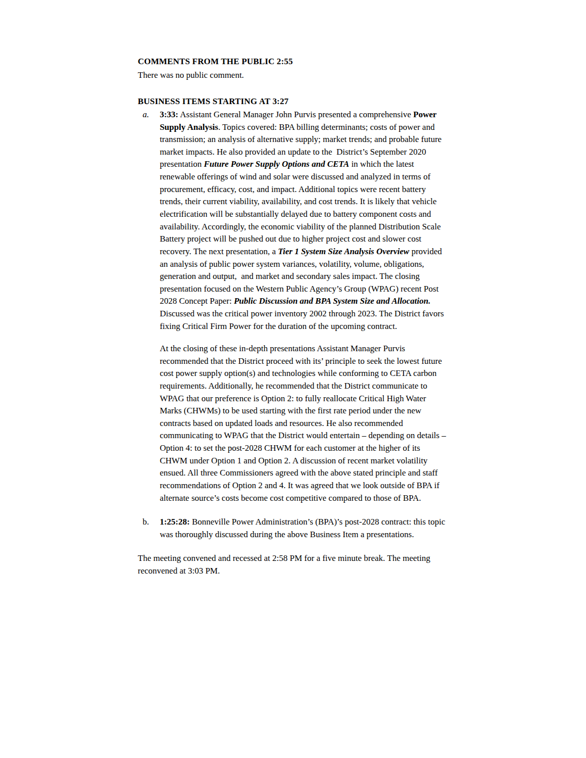COMMENTS FROM THE PUBLIC 2:55
There was no public comment.
BUSINESS ITEMS STARTING AT 3:27
a.
3:33: Assistant General Manager John Purvis presented a comprehensive Power Supply Analysis. Topics covered: BPA billing determinants; costs of power and transmission; an analysis of alternative supply; market trends; and probable future market impacts. He also provided an update to the District’s September 2020 presentation Future Power Supply Options and CETA in which the latest renewable offerings of wind and solar were discussed and analyzed in terms of procurement, efficacy, cost, and impact. Additional topics were recent battery trends, their current viability, availability, and cost trends. It is likely that vehicle electrification will be substantially delayed due to battery component costs and availability. Accordingly, the economic viability of the planned Distribution Scale Battery project will be pushed out due to higher project cost and slower cost recovery. The next presentation, a Tier 1 System Size Analysis Overview provided an analysis of public power system variances, volatility, volume, obligations, generation and output, and market and secondary sales impact. The closing presentation focused on the Western Public Agency’s Group (WPAG) recent Post 2028 Concept Paper: Public Discussion and BPA System Size and Allocation. Discussed was the critical power inventory 2002 through 2023. The District favors fixing Critical Firm Power for the duration of the upcoming contract.
At the closing of these in-depth presentations Assistant Manager Purvis recommended that the District proceed with its’ principle to seek the lowest future cost power supply option(s) and technologies while conforming to CETA carbon requirements. Additionally, he recommended that the District communicate to WPAG that our preference is Option 2: to fully reallocate Critical High Water Marks (CHWMs) to be used starting with the first rate period under the new contracts based on updated loads and resources. He also recommended communicating to WPAG that the District would entertain – depending on details – Option 4: to set the post-2028 CHWM for each customer at the higher of its CHWM under Option 1 and Option 2. A discussion of recent market volatility ensued. All three Commissioners agreed with the above stated principle and staff recommendations of Option 2 and 4. It was agreed that we look outside of BPA if alternate source’s costs become cost competitive compared to those of BPA.
b.
1:25:28: Bonneville Power Administration’s (BPA)’s post-2028 contract: this topic was thoroughly discussed during the above Business Item a presentations.
The meeting convened and recessed at 2:58 PM for a five minute break. The meeting reconvened at 3:03 PM.